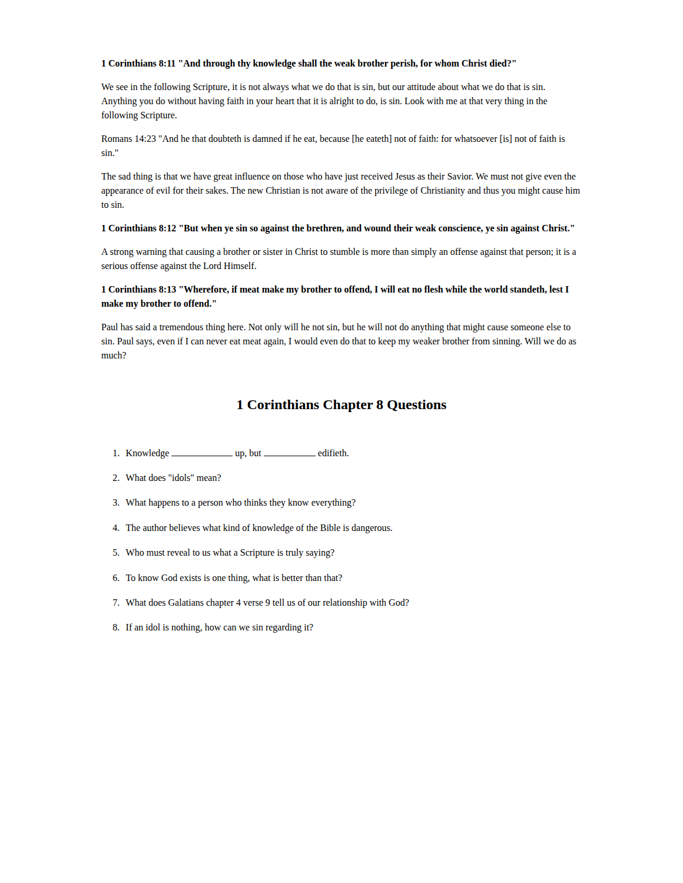1 Corinthians 8:11 "And through thy knowledge shall the weak brother perish, for whom Christ died?"
We see in the following Scripture, it is not always what we do that is sin, but our attitude about what we do that is sin. Anything you do without having faith in your heart that it is alright to do, is sin. Look with me at that very thing in the following Scripture.
Romans 14:23 "And he that doubteth is damned if he eat, because [he eateth] not of faith: for whatsoever [is] not of faith is sin."
The sad thing is that we have great influence on those who have just received Jesus as their Savior. We must not give even the appearance of evil for their sakes. The new Christian is not aware of the privilege of Christianity and thus you might cause him to sin.
1 Corinthians 8:12 "But when ye sin so against the brethren, and wound their weak conscience, ye sin against Christ."
A strong warning that causing a brother or sister in Christ to stumble is more than simply an offense against that person; it is a serious offense against the Lord Himself.
1 Corinthians 8:13 "Wherefore, if meat make my brother to offend, I will eat no flesh while the world standeth, lest I make my brother to offend."
Paul has said a tremendous thing here. Not only will he not sin, but he will not do anything that might cause someone else to sin. Paul says, even if I can never eat meat again, I would even do that to keep my weaker brother from sinning. Will we do as much?
1 Corinthians Chapter 8 Questions
Knowledge up, but edifieth.
What does "idols" mean?
What happens to a person who thinks they know everything?
The author believes what kind of knowledge of the Bible is dangerous.
Who must reveal to us what a Scripture is truly saying?
To know God exists is one thing, what is better than that?
What does Galatians chapter 4 verse 9 tell us of our relationship with God?
If an idol is nothing, how can we sin regarding it?